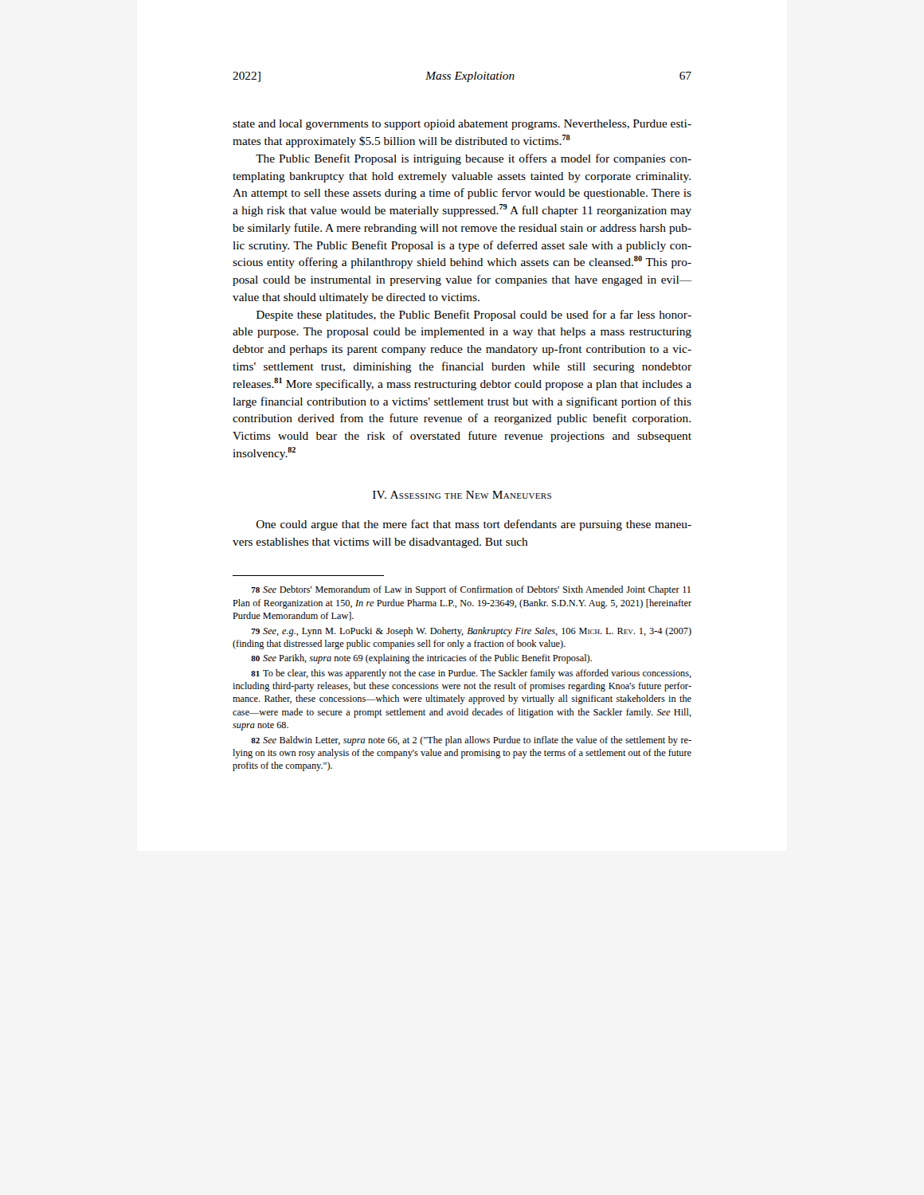2022] Mass Exploitation 67
state and local governments to support opioid abatement programs. Nevertheless, Purdue estimates that approximately $5.5 billion will be distributed to victims.78
The Public Benefit Proposal is intriguing because it offers a model for companies contemplating bankruptcy that hold extremely valuable assets tainted by corporate criminality. An attempt to sell these assets during a time of public fervor would be questionable. There is a high risk that value would be materially suppressed.79 A full chapter 11 reorganization may be similarly futile. A mere rebranding will not remove the residual stain or address harsh public scrutiny. The Public Benefit Proposal is a type of deferred asset sale with a publicly conscious entity offering a philanthropy shield behind which assets can be cleansed.80 This proposal could be instrumental in preserving value for companies that have engaged in evil—value that should ultimately be directed to victims.
Despite these platitudes, the Public Benefit Proposal could be used for a far less honorable purpose. The proposal could be implemented in a way that helps a mass restructuring debtor and perhaps its parent company reduce the mandatory up-front contribution to a victims' settlement trust, diminishing the financial burden while still securing nondebtor releases.81 More specifically, a mass restructuring debtor could propose a plan that includes a large financial contribution to a victims' settlement trust but with a significant portion of this contribution derived from the future revenue of a reorganized public benefit corporation. Victims would bear the risk of overstated future revenue projections and subsequent insolvency.82
IV. Assessing the New Maneuvers
One could argue that the mere fact that mass tort defendants are pursuing these maneuvers establishes that victims will be disadvantaged. But such
78 See Debtors' Memorandum of Law in Support of Confirmation of Debtors' Sixth Amended Joint Chapter 11 Plan of Reorganization at 150, In re Purdue Pharma L.P., No. 19-23649, (Bankr. S.D.N.Y. Aug. 5, 2021) [hereinafter Purdue Memorandum of Law].
79 See, e.g., Lynn M. LoPucki & Joseph W. Doherty, Bankruptcy Fire Sales, 106 Mich. L. Rev. 1, 3-4 (2007) (finding that distressed large public companies sell for only a fraction of book value).
80 See Parikh, supra note 69 (explaining the intricacies of the Public Benefit Proposal).
81 To be clear, this was apparently not the case in Purdue. The Sackler family was afforded various concessions, including third-party releases, but these concessions were not the result of promises regarding Knoa's future performance. Rather, these concessions—which were ultimately approved by virtually all significant stakeholders in the case—were made to secure a prompt settlement and avoid decades of litigation with the Sackler family. See Hill, supra note 68.
82 See Baldwin Letter, supra note 66, at 2 ("The plan allows Purdue to inflate the value of the settlement by relying on its own rosy analysis of the company's value and promising to pay the terms of a settlement out of the future profits of the company.").